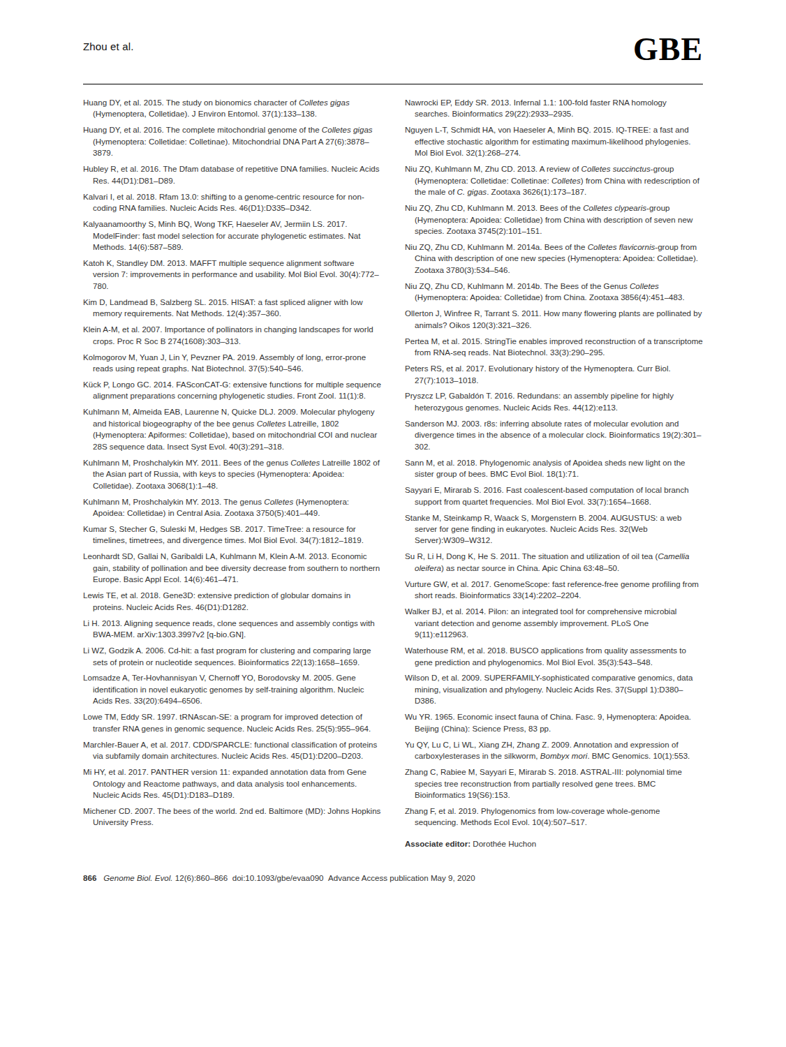Zhou et al.
GBE
Huang DY, et al. 2015. The study on bionomics character of Colletes gigas (Hymenoptera, Colletidae). J Environ Entomol. 37(1):133–138.
Huang DY, et al. 2016. The complete mitochondrial genome of the Colletes gigas (Hymenoptera: Colletidae: Colletinae). Mitochondrial DNA Part A 27(6):3878–3879.
Hubley R, et al. 2016. The Dfam database of repetitive DNA families. Nucleic Acids Res. 44(D1):D81–D89.
Kalvari I, et al. 2018. Rfam 13.0: shifting to a genome-centric resource for non-coding RNA families. Nucleic Acids Res. 46(D1):D335–D342.
Kalyaanamoorthy S, Minh BQ, Wong TKF, Haeseler AV, Jermiin LS. 2017. ModelFinder: fast model selection for accurate phylogenetic estimates. Nat Methods. 14(6):587–589.
Katoh K, Standley DM. 2013. MAFFT multiple sequence alignment software version 7: improvements in performance and usability. Mol Biol Evol. 30(4):772–780.
Kim D, Landmead B, Salzberg SL. 2015. HISAT: a fast spliced aligner with low memory requirements. Nat Methods. 12(4):357–360.
Klein A-M, et al. 2007. Importance of pollinators in changing landscapes for world crops. Proc R Soc B 274(1608):303–313.
Kolmogorov M, Yuan J, Lin Y, Pevzner PA. 2019. Assembly of long, error-prone reads using repeat graphs. Nat Biotechnol. 37(5):540–546.
Kück P, Longo GC. 2014. FASconCAT-G: extensive functions for multiple sequence alignment preparations concerning phylogenetic studies. Front Zool. 11(1):8.
Kuhlmann M, Almeida EAB, Laurenne N, Quicke DLJ. 2009. Molecular phylogeny and historical biogeography of the bee genus Colletes Latreille, 1802 (Hymenoptera: Apiformes: Colletidae), based on mitochondrial COI and nuclear 28S sequence data. Insect Syst Evol. 40(3):291–318.
Kuhlmann M, Proshchalykin MY. 2011. Bees of the genus Colletes Latreille 1802 of the Asian part of Russia, with keys to species (Hymenoptera: Apoidea: Colletidae). Zootaxa 3068(1):1–48.
Kuhlmann M, Proshchalykin MY. 2013. The genus Colletes (Hymenoptera: Apoidea: Colletidae) in Central Asia. Zootaxa 3750(5):401–449.
Kumar S, Stecher G, Suleski M, Hedges SB. 2017. TimeTree: a resource for timelines, timetrees, and divergence times. Mol Biol Evol. 34(7):1812–1819.
Leonhardt SD, Gallai N, Garibaldi LA, Kuhlmann M, Klein A-M. 2013. Economic gain, stability of pollination and bee diversity decrease from southern to northern Europe. Basic Appl Ecol. 14(6):461–471.
Lewis TE, et al. 2018. Gene3D: extensive prediction of globular domains in proteins. Nucleic Acids Res. 46(D1):D1282.
Li H. 2013. Aligning sequence reads, clone sequences and assembly contigs with BWA-MEM. arXiv:1303.3997v2 [q-bio.GN].
Li WZ, Godzik A. 2006. Cd-hit: a fast program for clustering and comparing large sets of protein or nucleotide sequences. Bioinformatics 22(13):1658–1659.
Lomsadze A, Ter-Hovhannisyan V, Chernoff YO, Borodovsky M. 2005. Gene identification in novel eukaryotic genomes by self-training algorithm. Nucleic Acids Res. 33(20):6494–6506.
Lowe TM, Eddy SR. 1997. tRNAscan-SE: a program for improved detection of transfer RNA genes in genomic sequence. Nucleic Acids Res. 25(5):955–964.
Marchler-Bauer A, et al. 2017. CDD/SPARCLE: functional classification of proteins via subfamily domain architectures. Nucleic Acids Res. 45(D1):D200–D203.
Mi HY, et al. 2017. PANTHER version 11: expanded annotation data from Gene Ontology and Reactome pathways, and data analysis tool enhancements. Nucleic Acids Res. 45(D1):D183–D189.
Michener CD. 2007. The bees of the world. 2nd ed. Baltimore (MD): Johns Hopkins University Press.
Nawrocki EP, Eddy SR. 2013. Infernal 1.1: 100-fold faster RNA homology searches. Bioinformatics 29(22):2933–2935.
Nguyen L-T, Schmidt HA, von Haeseler A, Minh BQ. 2015. IQ-TREE: a fast and effective stochastic algorithm for estimating maximum-likelihood phylogenies. Mol Biol Evol. 32(1):268–274.
Niu ZQ, Kuhlmann M, Zhu CD. 2013. A review of Colletes succinctus-group (Hymenoptera: Colletidae: Colletinae: Colletes) from China with redescription of the male of C. gigas. Zootaxa 3626(1):173–187.
Niu ZQ, Zhu CD, Kuhlmann M. 2013. Bees of the Colletes clypearis-group (Hymenoptera: Apoidea: Colletidae) from China with description of seven new species. Zootaxa 3745(2):101–151.
Niu ZQ, Zhu CD, Kuhlmann M. 2014a. Bees of the Colletes flavicornis-group from China with description of one new species (Hymenoptera: Apoidea: Colletidae). Zootaxa 3780(3):534–546.
Niu ZQ, Zhu CD, Kuhlmann M. 2014b. The Bees of the Genus Colletes (Hymenoptera: Apoidea: Colletidae) from China. Zootaxa 3856(4):451–483.
Ollerton J, Winfree R, Tarrant S. 2011. How many flowering plants are pollinated by animals? Oikos 120(3):321–326.
Pertea M, et al. 2015. StringTie enables improved reconstruction of a transcriptome from RNA-seq reads. Nat Biotechnol. 33(3):290–295.
Peters RS, et al. 2017. Evolutionary history of the Hymenoptera. Curr Biol. 27(7):1013–1018.
Pryszcz LP, Gabaldón T. 2016. Redundans: an assembly pipeline for highly heterozygous genomes. Nucleic Acids Res. 44(12):e113.
Sanderson MJ. 2003. r8s: inferring absolute rates of molecular evolution and divergence times in the absence of a molecular clock. Bioinformatics 19(2):301–302.
Sann M, et al. 2018. Phylogenomic analysis of Apoidea sheds new light on the sister group of bees. BMC Evol Biol. 18(1):71.
Sayyari E, Mirarab S. 2016. Fast coalescent-based computation of local branch support from quartet frequencies. Mol Biol Evol. 33(7):1654–1668.
Stanke M, Steinkamp R, Waack S, Morgenstern B. 2004. AUGUSTUS: a web server for gene finding in eukaryotes. Nucleic Acids Res. 32(Web Server):W309–W312.
Su R, Li H, Dong K, He S. 2011. The situation and utilization of oil tea (Camellia oleifera) as nectar source in China. Apic China 63:48–50.
Vurture GW, et al. 2017. GenomeScope: fast reference-free genome profiling from short reads. Bioinformatics 33(14):2202–2204.
Walker BJ, et al. 2014. Pilon: an integrated tool for comprehensive microbial variant detection and genome assembly improvement. PLoS One 9(11):e112963.
Waterhouse RM, et al. 2018. BUSCO applications from quality assessments to gene prediction and phylogenomics. Mol Biol Evol. 35(3):543–548.
Wilson D, et al. 2009. SUPERFAMILY-sophisticated comparative genomics, data mining, visualization and phylogeny. Nucleic Acids Res. 37(Suppl 1):D380–D386.
Wu YR. 1965. Economic insect fauna of China. Fasc. 9, Hymenoptera: Apoidea. Beijing (China): Science Press, 83 pp.
Yu QY, Lu C, Li WL, Xiang ZH, Zhang Z. 2009. Annotation and expression of carboxylesterases in the silkworm, Bombyx mori. BMC Genomics. 10(1):553.
Zhang C, Rabiee M, Sayyari E, Mirarab S. 2018. ASTRAL-III: polynomial time species tree reconstruction from partially resolved gene trees. BMC Bioinformatics 19(S6):153.
Zhang F, et al. 2019. Phylogenomics from low-coverage whole-genome sequencing. Methods Ecol Evol. 10(4):507–517.
Associate editor: Dorothée Huchon
866 Genome Biol. Evol. 12(6):860–866 doi:10.1093/gbe/evaa090 Advance Access publication May 9, 2020